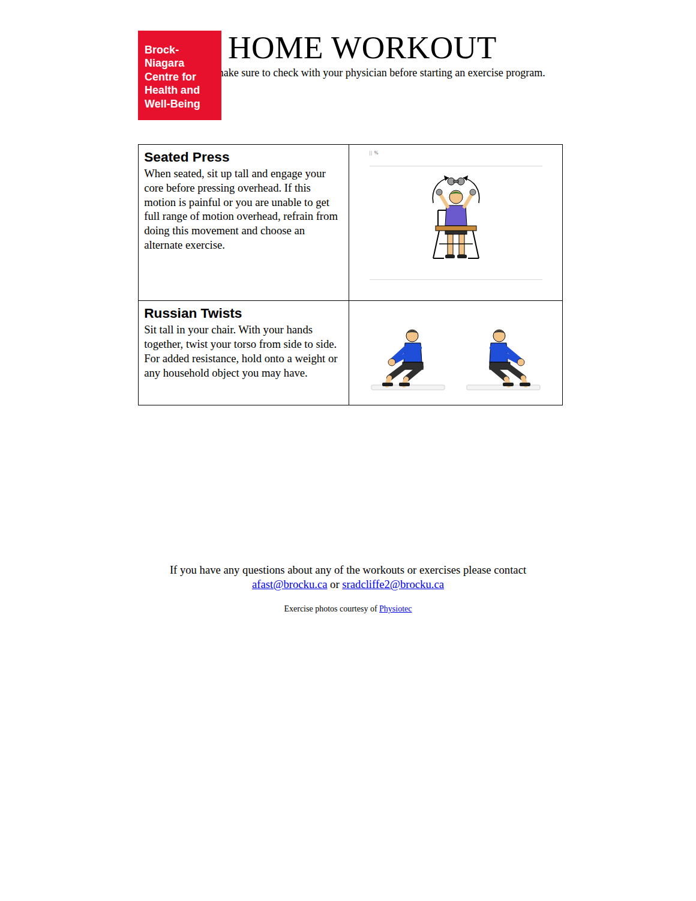Brock-Niagara Centre for Health and Well-Being
HOME WORKOUT
Always make sure to check with your physician before starting an exercise program.
| Seated Press When seated, sit up tall and engage your core before pressing overhead. If this motion is painful or you are unable to get full range of motion overhead, refrain from doing this movement and choose an alternate exercise. | // % |
| Russian Twists Sit tall in your chair. With your hands together, twist your torso from side to side. For added resistance, hold onto a weight or any household object you may have. | |
If you have any questions about any of the workouts or exercises please contact
afast@brocku.ca or sradcliffe2@brocku.ca
Exercise photos courtesy of Physiotec